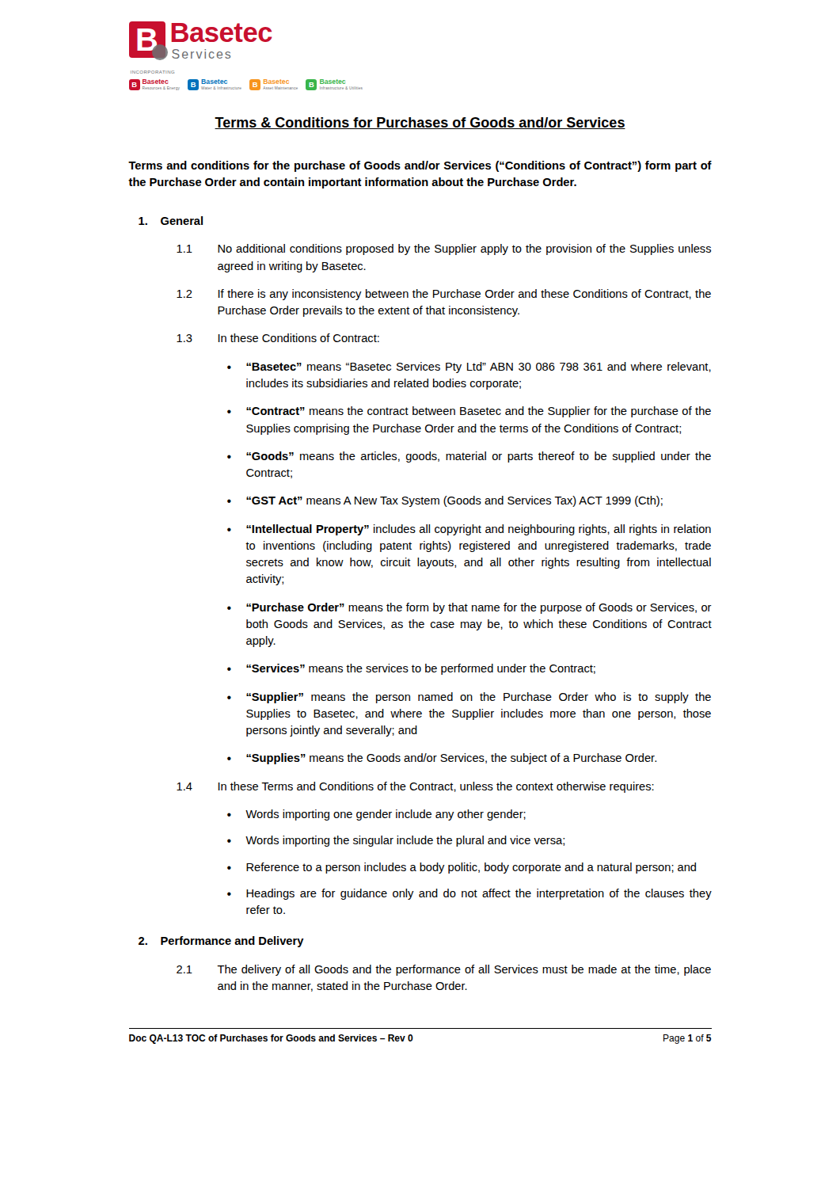B
Basetec Services
Incorporating
B
BasetecResources & Energy
B
BasetecWater & Infrastructure
B
BasetecAsset Maintenance
B
BasetecInfrastructure & Utilities
Terms & Conditions for Purchases of Goods and/or Services
Terms and conditions for the purchase of Goods and/or Services (“Conditions of Contract”) form part of the Purchase Order and contain important information about the Purchase Order.
General
No additional conditions proposed by the Supplier apply to the provision of the Supplies unless agreed in writing by Basetec.
If there is any inconsistency between the Purchase Order and these Conditions of Contract, the Purchase Order prevails to the extent of that inconsistency.
In these Conditions of Contract:
“Basetec” means “Basetec Services Pty Ltd” ABN 30 086 798 361 and where relevant, includes its subsidiaries and related bodies corporate;
“Contract” means the contract between Basetec and the Supplier for the purchase of the Supplies comprising the Purchase Order and the terms of the Conditions of Contract;
“Goods” means the articles, goods, material or parts thereof to be supplied under the Contract;
“GST Act” means A New Tax System (Goods and Services Tax) ACT 1999 (Cth);
“Intellectual Property” includes all copyright and neighbouring rights, all rights in relation to inventions (including patent rights) registered and unregistered trademarks, trade secrets and know how, circuit layouts, and all other rights resulting from intellectual activity;
“Purchase Order” means the form by that name for the purpose of Goods or Services, or both Goods and Services, as the case may be, to which these Conditions of Contract apply.
“Services” means the services to be performed under the Contract;
“Supplier” means the person named on the Purchase Order who is to supply the Supplies to Basetec, and where the Supplier includes more than one person, those persons jointly and severally; and
“Supplies” means the Goods and/or Services, the subject of a Purchase Order.
In these Terms and Conditions of the Contract, unless the context otherwise requires:
Words importing one gender include any other gender;
Words importing the singular include the plural and vice versa;
Reference to a person includes a body politic, body corporate and a natural person; and
Headings are for guidance only and do not affect the interpretation of the clauses they refer to.
Performance and Delivery
The delivery of all Goods and the performance of all Services must be made at the time, place and in the manner, stated in the Purchase Order.
Doc QA-L13 TOC of Purchases for Goods and Services – Rev 0
Page 1 of 5